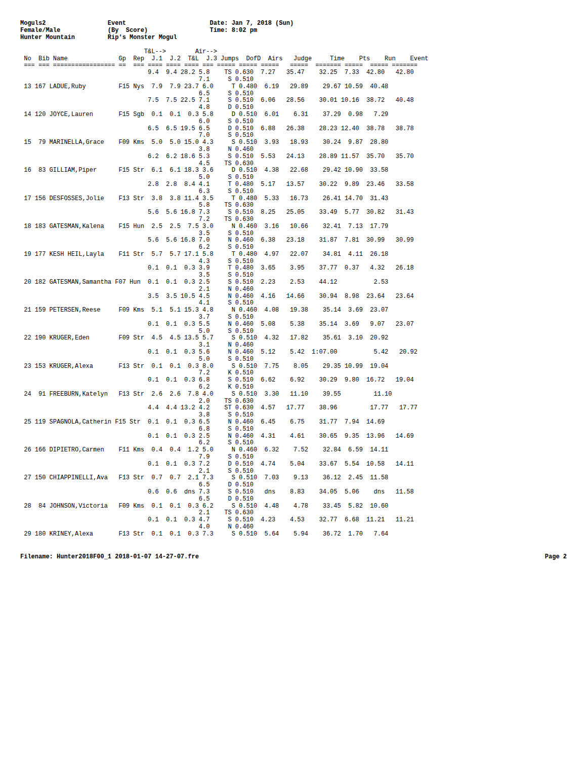Moguls2                 Event                       Date: Jan 7, 2018 (Sun)
Female/Male             (By  Score)                 Time: 8:02 pm
Hunter Mountain         Rip's Monster Mogul
                                  T&L-->        Air-->
 No  Bib Name              Gp  Rep  J.1  J.2  T&L  J.3 Jumps  DofD  Airs   Judge     Time    Pts    Run    Event
 === === ================= ==  === ==== ==== ==== === ===== ===== =====   =====  ======= =====  ===== =======
                                   9.4  9.4 28.2 5.8    TS 0.630  7.27   35.47    32.25  7.33  42.80   42.80
                                                 7.1     S 0.510
 13 167 LADUE,Ruby         F15 Nys  7.9  7.9 23.7 6.0     T 0.480  6.19   29.89    29.67 10.59  40.48
                                                 6.5     S 0.510
                                   7.5  7.5 22.5 7.1     S 0.510  6.06   28.56    30.01 10.16  38.72   40.48
                                                 4.8     D 0.510
 14 120 JOYCE,Lauren       F15 Sgb  0.1  0.1  0.3 5.8     D 0.510  6.01    6.31    37.29  0.98   7.29
                                                 6.0     S 0.510
                                   6.5  6.5 19.5 6.5     D 0.510  6.88   26.38    28.23 12.40  38.78   38.78
                                                 7.0     S 0.510
 15  79 MARINELLA,Grace    F09 Kms  5.0  5.0 15.0 4.3     S 0.510  3.93   18.93    30.24  9.87  28.80
                                                 3.8     N 0.460
                                   6.2  6.2 18.6 5.3     S 0.510  5.53   24.13    28.89 11.57  35.70   35.70
                                                 4.5    TS 0.630
 16  83 GILLIAM,Piper      F15 Str  6.1  6.1 18.3 3.6     D 0.510  4.38   22.68    29.42 10.90  33.58
                                                 5.0     S 0.510
                                   2.8  2.8  8.4 4.1     T 0.480  5.17   13.57    30.22  9.89  23.46   33.58
                                                 6.3     S 0.510
 17 156 DESFOSSES,Jolie    F13 Str  3.8  3.8 11.4 3.5     T 0.480  5.33   16.73    26.41 14.70  31.43
                                                 5.8    TS 0.630
                                   5.6  5.6 16.8 7.3     S 0.510  8.25   25.05    33.49  5.77  30.82   31.43
                                                 7.2    TS 0.630
 18 183 GATESMAN,Kalena    F15 Hun  2.5  2.5  7.5 3.0     N 0.460  3.16   10.66    32.41  7.13  17.79
                                                 3.5     S 0.510
                                   5.6  5.6 16.8 7.0     N 0.460  6.38   23.18    31.87  7.81  30.99   30.99
                                                 6.2     S 0.510
 19 177 KESH HEIL,Layla    F11 Str  5.7  5.7 17.1 5.8     T 0.480  4.97   22.07    34.81  4.11  26.18
                                                 4.3     S 0.510
                                   0.1  0.1  0.3 3.9     T 0.480  3.65    3.95    37.77  0.37   4.32   26.18
                                                 3.5     S 0.510
 20 182 GATESMAN,Samantha F07 Hun  0.1  0.1  0.3 2.5     S 0.510  2.23    2.53    44.12          2.53
                                                 2.1     N 0.460
                                   3.5  3.5 10.5 4.5     N 0.460  4.16   14.66    30.94  8.98  23.64   23.64
                                                 4.1     S 0.510
 21 159 PETERSEN,Reese     F09 Kms  5.1  5.1 15.3 4.8     N 0.460  4.08   19.38    35.14  3.69  23.07
                                                 3.7     S 0.510
                                   0.1  0.1  0.3 5.5     N 0.460  5.08    5.38    35.14  3.69   9.07   23.07
                                                 5.0     S 0.510
 22 190 KRUGER,Eden        F09 Str  4.5  4.5 13.5 5.7     S 0.510  4.32   17.82    35.61  3.10  20.92
                                                 3.1     N 0.460
                                   0.1  0.1  0.3 5.6     N 0.460  5.12    5.42  1:07.00          5.42   20.92
                                                 5.0     S 0.510
 23 153 KRUGER,Alexa       F13 Str  0.1  0.1  0.3 8.0     S 0.510  7.75    8.05    29.35 10.99  19.04
                                                 7.2     K 0.510
                                   0.1  0.1  0.3 6.8     S 0.510  6.62    6.92    30.29  9.80  16.72   19.04
                                                 6.2     K 0.510
 24  91 FREEBURN,Katelyn   F13 Str  2.6  2.6  7.8 4.0     S 0.510  3.30   11.10    39.55         11.10
                                                 2.0    TS 0.630
                                   4.4  4.4 13.2 4.2    ST 0.630  4.57   17.77    38.96         17.77   17.77
                                                 3.8     S 0.510
 25 119 SPAGNOLA,Catherin F15 Str  0.1  0.1  0.3 6.5     N 0.460  6.45    6.75    31.77  7.94  14.69
                                                 6.8     S 0.510
                                   0.1  0.1  0.3 2.5     N 0.460  4.31    4.61    30.65  9.35  13.96   14.69
                                                 6.2     S 0.510
 26 166 DIPIETRO,Carmen    F11 Kms  0.4  0.4  1.2 5.0     N 0.460  6.32    7.52    32.84  6.59  14.11
                                                 7.9     S 0.510
                                   0.1  0.1  0.3 7.2     D 0.510  4.74    5.04    33.67  5.54  10.58   14.11
                                                 2.1     S 0.510
 27 150 CHIAPPINELLI,Ava   F13 Str  0.7  0.7  2.1 7.3     S 0.510  7.03    9.13    36.12  2.45  11.58
                                                 6.5     D 0.510
                                   0.6  0.6  dns 7.3     S 0.510   dns    8.83    34.05  5.06    dns   11.58
                                                 6.5     D 0.510
 28  84 JOHNSON,Victoria   F09 Kms  0.1  0.1  0.3 6.2     S 0.510  4.48    4.78    33.45  5.82  10.60
                                                 2.1    TS 0.630
                                   0.1  0.1  0.3 4.7     S 0.510  4.23    4.53    32.77  6.68  11.21   11.21
                                                 4.0     N 0.460
 29 180 KRINEY,Alexa       F13 Str  0.1  0.1  0.3 7.3     S 0.510  5.64    5.94    36.72  1.70   7.64
Filename: Hunter2018F00_1 2018-01-07 14-27-07.fre Page 2